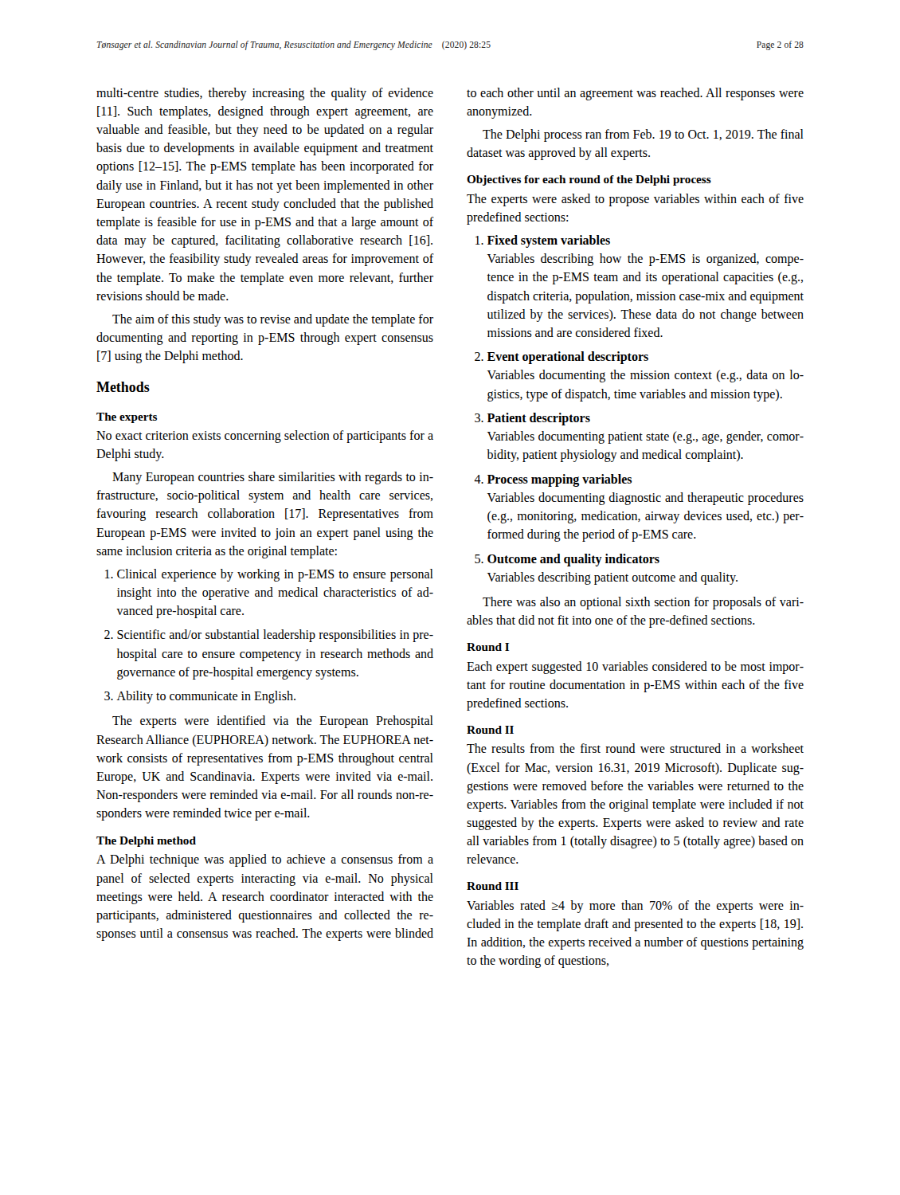Tønsager et al. Scandinavian Journal of Trauma, Resuscitation and Emergency Medicine (2020) 28:25
Page 2 of 28
multi-centre studies, thereby increasing the quality of evidence [11]. Such templates, designed through expert agreement, are valuable and feasible, but they need to be updated on a regular basis due to developments in available equipment and treatment options [12–15]. The p-EMS template has been incorporated for daily use in Finland, but it has not yet been implemented in other European countries. A recent study concluded that the published template is feasible for use in p-EMS and that a large amount of data may be captured, facilitating collaborative research [16]. However, the feasibility study revealed areas for improvement of the template. To make the template even more relevant, further revisions should be made.
The aim of this study was to revise and update the template for documenting and reporting in p-EMS through expert consensus [7] using the Delphi method.
Methods
The experts
No exact criterion exists concerning selection of participants for a Delphi study.
Many European countries share similarities with regards to infrastructure, socio-political system and health care services, favouring research collaboration [17]. Representatives from European p-EMS were invited to join an expert panel using the same inclusion criteria as the original template:
Clinical experience by working in p-EMS to ensure personal insight into the operative and medical characteristics of advanced pre-hospital care.
Scientific and/or substantial leadership responsibilities in pre-hospital care to ensure competency in research methods and governance of pre-hospital emergency systems.
Ability to communicate in English.
The experts were identified via the European Prehospital Research Alliance (EUPHOREA) network. The EUPHOREA network consists of representatives from p-EMS throughout central Europe, UK and Scandinavia. Experts were invited via e-mail. Non-responders were reminded via e-mail. For all rounds non-responders were reminded twice per e-mail.
The Delphi method
A Delphi technique was applied to achieve a consensus from a panel of selected experts interacting via e-mail. No physical meetings were held. A research coordinator interacted with the participants, administered questionnaires and collected the responses until a consensus was reached. The experts were blinded to each other until an agreement was reached. All responses were anonymized.
The Delphi process ran from Feb. 19 to Oct. 1, 2019. The final dataset was approved by all experts.
Objectives for each round of the Delphi process
The experts were asked to propose variables within each of five predefined sections:
Fixed system variables Variables describing how the p-EMS is organized, competence in the p-EMS team and its operational capacities (e.g., dispatch criteria, population, mission case-mix and equipment utilized by the services). These data do not change between missions and are considered fixed.
Event operational descriptors Variables documenting the mission context (e.g., data on logistics, type of dispatch, time variables and mission type).
Patient descriptors Variables documenting patient state (e.g., age, gender, comorbidity, patient physiology and medical complaint).
Process mapping variables Variables documenting diagnostic and therapeutic procedures (e.g., monitoring, medication, airway devices used, etc.) performed during the period of p-EMS care.
Outcome and quality indicators Variables describing patient outcome and quality.
There was also an optional sixth section for proposals of variables that did not fit into one of the pre-defined sections.
Round I
Each expert suggested 10 variables considered to be most important for routine documentation in p-EMS within each of the five predefined sections.
Round II
The results from the first round were structured in a worksheet (Excel for Mac, version 16.31, 2019 Microsoft). Duplicate suggestions were removed before the variables were returned to the experts. Variables from the original template were included if not suggested by the experts. Experts were asked to review and rate all variables from 1 (totally disagree) to 5 (totally agree) based on relevance.
Round III
Variables rated ≥4 by more than 70% of the experts were included in the template draft and presented to the experts [18, 19]. In addition, the experts received a number of questions pertaining to the wording of questions,